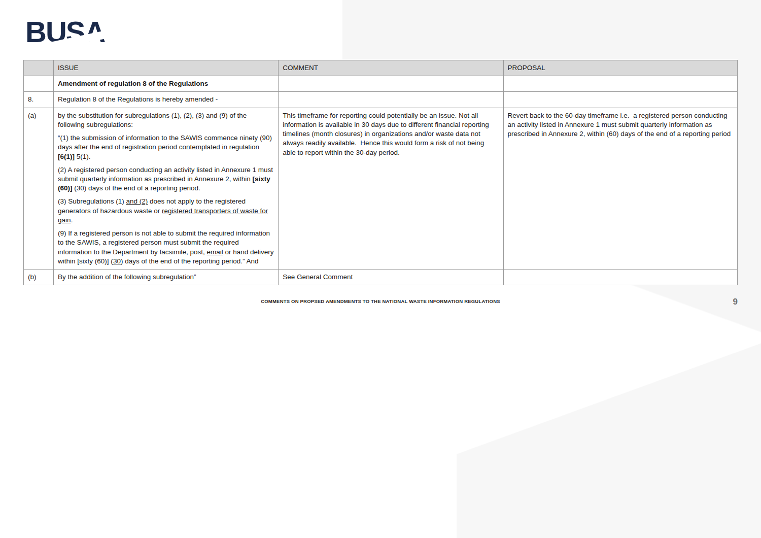BUSA
| | ISSUE | COMMENT | PROPOSAL |
| --- | --- | --- | --- |
| | Amendment of regulation 8 of the Regulations | | |
| 8. | Regulation 8 of the Regulations is hereby amended - | | |
| (a) | by the substitution for subregulations (1), (2), (3) and (9) of the following subregulations: “(1) the submission of information to the SAWIS commence ninety (90) days after the end of registration period contemplated in regulation [6(1)] 5(1). (2) A registered person conducting an activity listed in Annexure 1 must submit quarterly information as prescribed in Annexure 2, within [sixty (60)] (30) days of the end of a reporting period. (3) Subregulations (1) and (2) does not apply to the registered generators of hazardous waste or registered transporters of waste for gain . (9) If a registered person is not able to submit the required information to the SAWIS, a registered person must submit the required information to the Department by facsimile, post, email or hand delivery within [sixty (60)] ( 30 ) days of the end of the reporting period.” And | This timeframe for reporting could potentially be an issue. Not all information is available in 30 days due to different financial reporting timelines (month closures) in organizations and/or waste data not always readily available. Hence this would form a risk of not being able to report within the 30-day period. | Revert back to the 60-day timeframe i.e. a registered person conducting an activity listed in Annexure 1 must submit quarterly information as prescribed in Annexure 2, within (60) days of the end of a reporting period |
| (b) | By the addition of the following subregulation” | See General Comment | |
COMMENTS ON PROPSED AMENDMENTS TO THE NATIONAL WASTE INFORMATION REGULATIONS
9